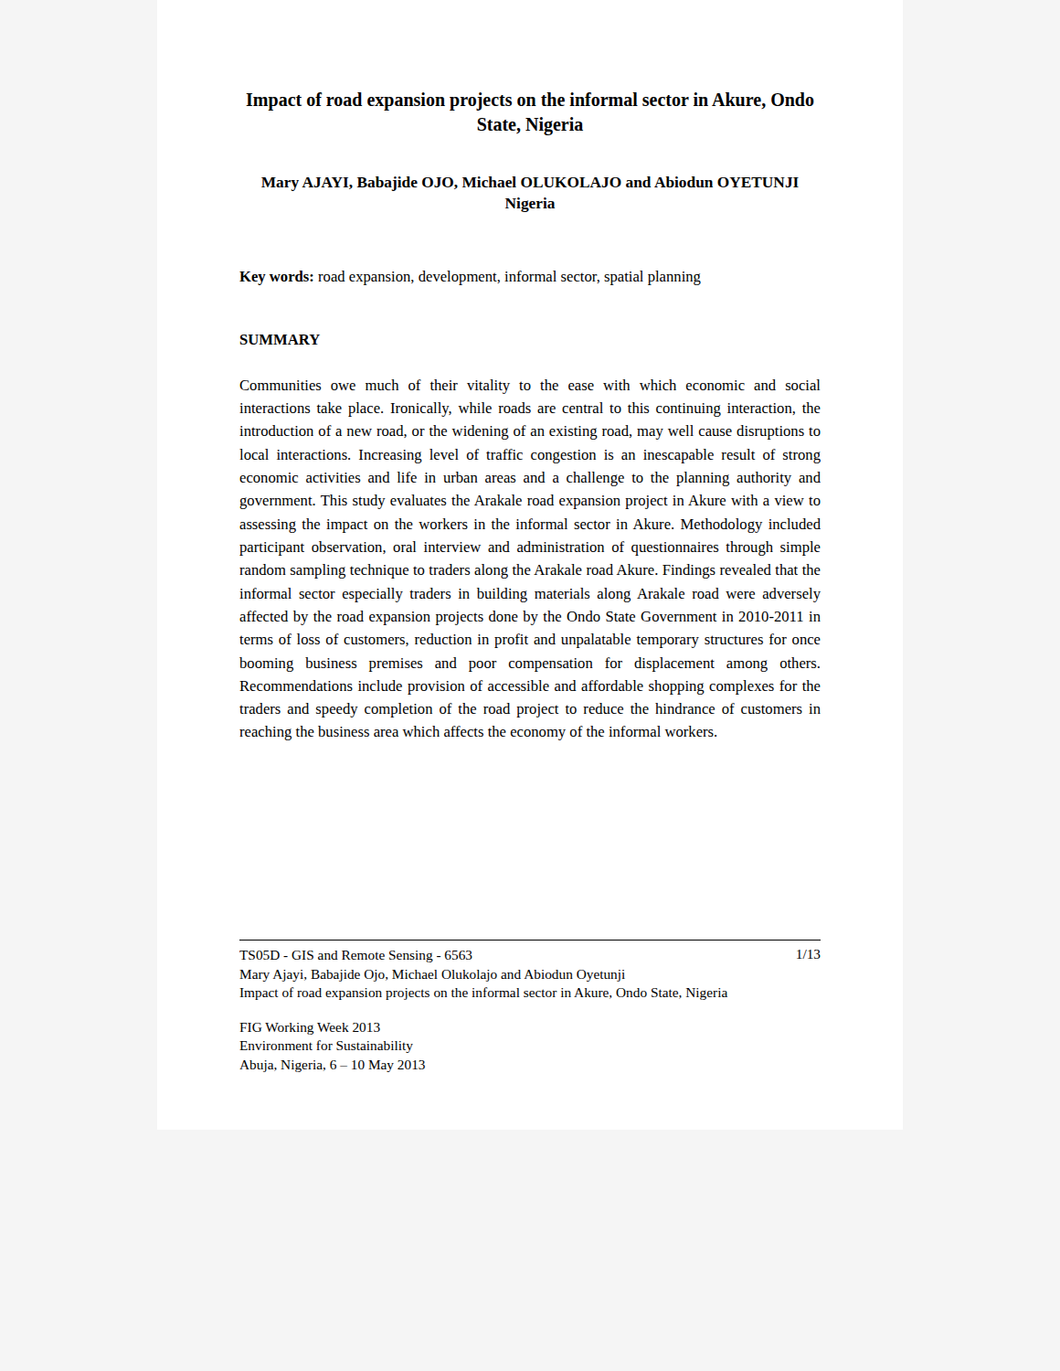Impact of road expansion projects on the informal sector in Akure, Ondo
State, Nigeria
Mary AJAYI, Babajide OJO, Michael OLUKOLAJO and Abiodun OYETUNJI
Nigeria
Key words: road expansion, development, informal sector, spatial planning
SUMMARY
Communities owe much of their vitality to the ease with which economic and social interactions take place. Ironically, while roads are central to this continuing interaction, the introduction of a new road, or the widening of an existing road, may well cause disruptions to local interactions. Increasing level of traffic congestion is an inescapable result of strong economic activities and life in urban areas and a challenge to the planning authority and government. This study evaluates the Arakale road expansion project in Akure with a view to assessing the impact on the workers in the informal sector in Akure. Methodology included participant observation, oral interview and administration of questionnaires through simple random sampling technique to traders along the Arakale road Akure. Findings revealed that the informal sector especially traders in building materials along Arakale road were adversely affected by the road expansion projects done by the Ondo State Government in 2010-2011 in terms of loss of customers, reduction in profit and unpalatable temporary structures for once booming business premises and poor compensation for displacement among others. Recommendations include provision of accessible and affordable shopping complexes for the traders and speedy completion of the road project to reduce the hindrance of customers in reaching the business area which affects the economy of the informal workers.
1/13
TS05D - GIS and Remote Sensing - 6563
Mary Ajayi, Babajide Ojo, Michael Olukolajo and Abiodun Oyetunji
Impact of road expansion projects on the informal sector in Akure, Ondo State, Nigeria
FIG Working Week 2013
Environment for Sustainability
Abuja, Nigeria, 6 – 10 May 2013